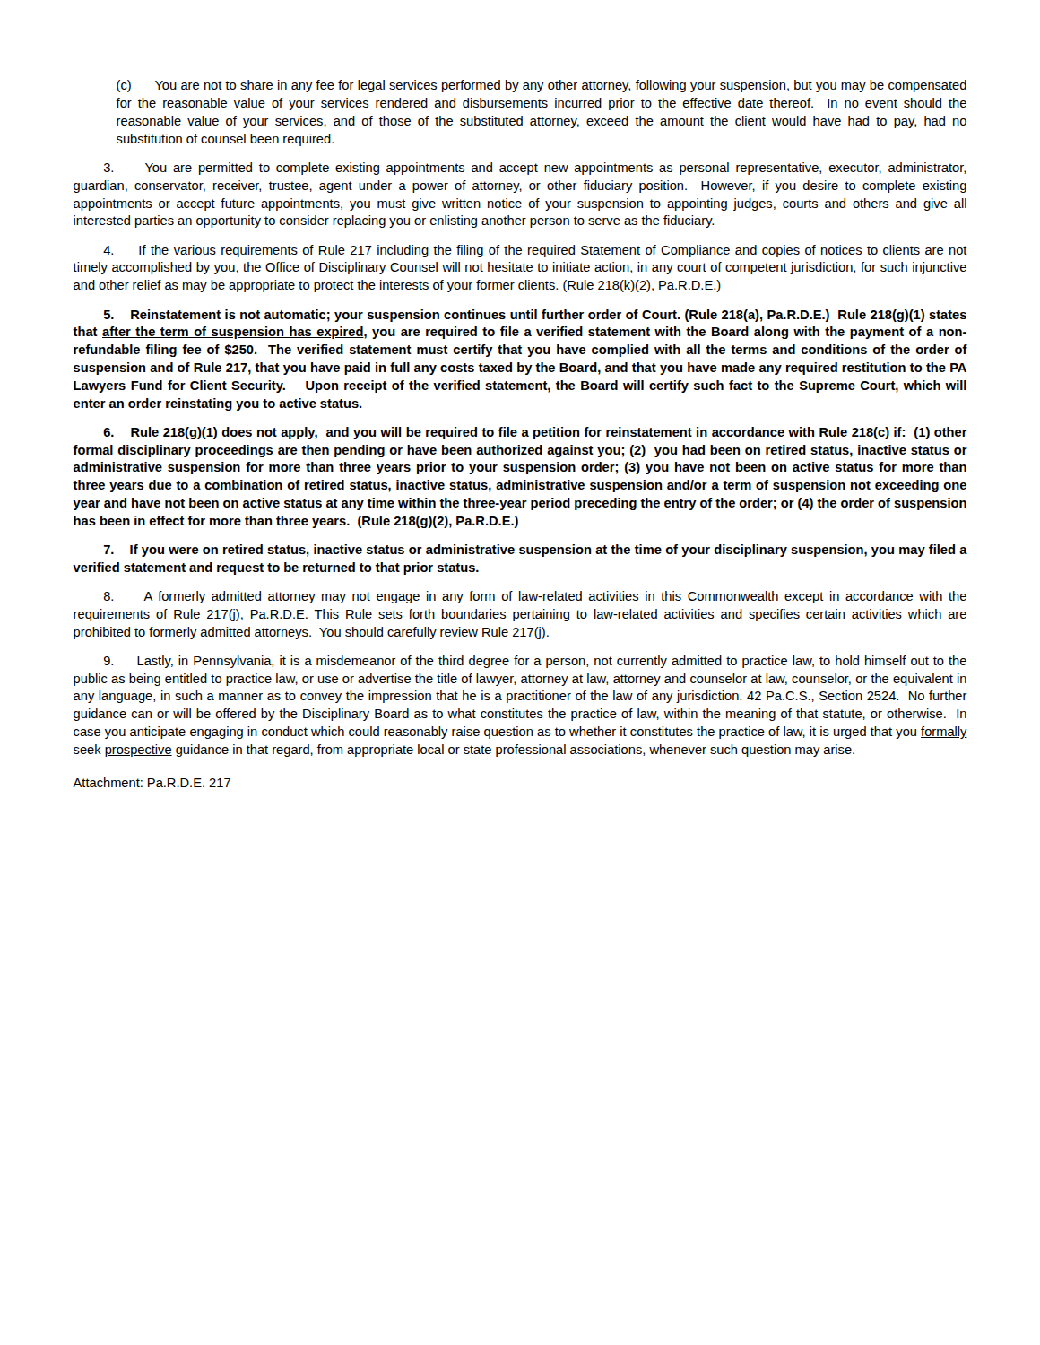(c) You are not to share in any fee for legal services performed by any other attorney, following your suspension, but you may be compensated for the reasonable value of your services rendered and disbursements incurred prior to the effective date thereof. In no event should the reasonable value of your services, and of those of the substituted attorney, exceed the amount the client would have had to pay, had no substitution of counsel been required.
3. You are permitted to complete existing appointments and accept new appointments as personal representative, executor, administrator, guardian, conservator, receiver, trustee, agent under a power of attorney, or other fiduciary position. However, if you desire to complete existing appointments or accept future appointments, you must give written notice of your suspension to appointing judges, courts and others and give all interested parties an opportunity to consider replacing you or enlisting another person to serve as the fiduciary.
4. If the various requirements of Rule 217 including the filing of the required Statement of Compliance and copies of notices to clients are not timely accomplished by you, the Office of Disciplinary Counsel will not hesitate to initiate action, in any court of competent jurisdiction, for such injunctive and other relief as may be appropriate to protect the interests of your former clients. (Rule 218(k)(2), Pa.R.D.E.)
5. Reinstatement is not automatic; your suspension continues until further order of Court. (Rule 218(a), Pa.R.D.E.) Rule 218(g)(1) states that after the term of suspension has expired, you are required to file a verified statement with the Board along with the payment of a non-refundable filing fee of $250. The verified statement must certify that you have complied with all the terms and conditions of the order of suspension and of Rule 217, that you have paid in full any costs taxed by the Board, and that you have made any required restitution to the PA Lawyers Fund for Client Security. Upon receipt of the verified statement, the Board will certify such fact to the Supreme Court, which will enter an order reinstating you to active status.
6. Rule 218(g)(1) does not apply, and you will be required to file a petition for reinstatement in accordance with Rule 218(c) if: (1) other formal disciplinary proceedings are then pending or have been authorized against you; (2) you had been on retired status, inactive status or administrative suspension for more than three years prior to your suspension order; (3) you have not been on active status for more than three years due to a combination of retired status, inactive status, administrative suspension and/or a term of suspension not exceeding one year and have not been on active status at any time within the three-year period preceding the entry of the order; or (4) the order of suspension has been in effect for more than three years. (Rule 218(g)(2), Pa.R.D.E.)
7. If you were on retired status, inactive status or administrative suspension at the time of your disciplinary suspension, you may filed a verified statement and request to be returned to that prior status.
8. A formerly admitted attorney may not engage in any form of law-related activities in this Commonwealth except in accordance with the requirements of Rule 217(j), Pa.R.D.E. This Rule sets forth boundaries pertaining to law-related activities and specifies certain activities which are prohibited to formerly admitted attorneys. You should carefully review Rule 217(j).
9. Lastly, in Pennsylvania, it is a misdemeanor of the third degree for a person, not currently admitted to practice law, to hold himself out to the public as being entitled to practice law, or use or advertise the title of lawyer, attorney at law, attorney and counselor at law, counselor, or the equivalent in any language, in such a manner as to convey the impression that he is a practitioner of the law of any jurisdiction. 42 Pa.C.S., Section 2524. No further guidance can or will be offered by the Disciplinary Board as to what constitutes the practice of law, within the meaning of that statute, or otherwise. In case you anticipate engaging in conduct which could reasonably raise question as to whether it constitutes the practice of law, it is urged that you formally seek prospective guidance in that regard, from appropriate local or state professional associations, whenever such question may arise.
Attachment: Pa.R.D.E. 217